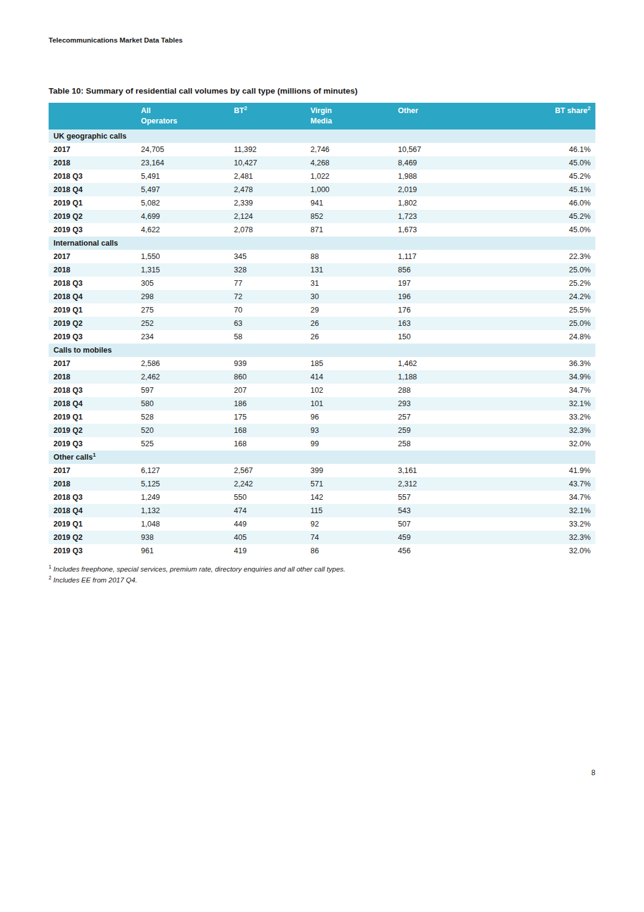Telecommunications Market Data Tables
Table 10: Summary of residential call volumes by call type (millions of minutes)
| | All Operators | BT 2 | Virgin Media | Other | BT share 2 |
| --- | --- | --- | --- | --- | --- |
| UK geographic calls |
| 2017 | 24,705 | 11,392 | 2,746 | 10,567 | 46.1% |
| 2018 | 23,164 | 10,427 | 4,268 | 8,469 | 45.0% |
| 2018 Q3 | 5,491 | 2,481 | 1,022 | 1,988 | 45.2% |
| 2018 Q4 | 5,497 | 2,478 | 1,000 | 2,019 | 45.1% |
| 2019 Q1 | 5,082 | 2,339 | 941 | 1,802 | 46.0% |
| 2019 Q2 | 4,699 | 2,124 | 852 | 1,723 | 45.2% |
| 2019 Q3 | 4,622 | 2,078 | 871 | 1,673 | 45.0% |
| International calls |
| 2017 | 1,550 | 345 | 88 | 1,117 | 22.3% |
| 2018 | 1,315 | 328 | 131 | 856 | 25.0% |
| 2018 Q3 | 305 | 77 | 31 | 197 | 25.2% |
| 2018 Q4 | 298 | 72 | 30 | 196 | 24.2% |
| 2019 Q1 | 275 | 70 | 29 | 176 | 25.5% |
| 2019 Q2 | 252 | 63 | 26 | 163 | 25.0% |
| 2019 Q3 | 234 | 58 | 26 | 150 | 24.8% |
| Calls to mobiles |
| 2017 | 2,586 | 939 | 185 | 1,462 | 36.3% |
| 2018 | 2,462 | 860 | 414 | 1,188 | 34.9% |
| 2018 Q3 | 597 | 207 | 102 | 288 | 34.7% |
| 2018 Q4 | 580 | 186 | 101 | 293 | 32.1% |
| 2019 Q1 | 528 | 175 | 96 | 257 | 33.2% |
| 2019 Q2 | 520 | 168 | 93 | 259 | 32.3% |
| 2019 Q3 | 525 | 168 | 99 | 258 | 32.0% |
| Other calls 1 |
| 2017 | 6,127 | 2,567 | 399 | 3,161 | 41.9% |
| 2018 | 5,125 | 2,242 | 571 | 2,312 | 43.7% |
| 2018 Q3 | 1,249 | 550 | 142 | 557 | 34.7% |
| 2018 Q4 | 1,132 | 474 | 115 | 543 | 32.1% |
| 2019 Q1 | 1,048 | 449 | 92 | 507 | 33.2% |
| 2019 Q2 | 938 | 405 | 74 | 459 | 32.3% |
| 2019 Q3 | 961 | 419 | 86 | 456 | 32.0% |
1 Includes freephone, special services, premium rate, directory enquiries and all other call types.
2 Includes EE from 2017 Q4.
8